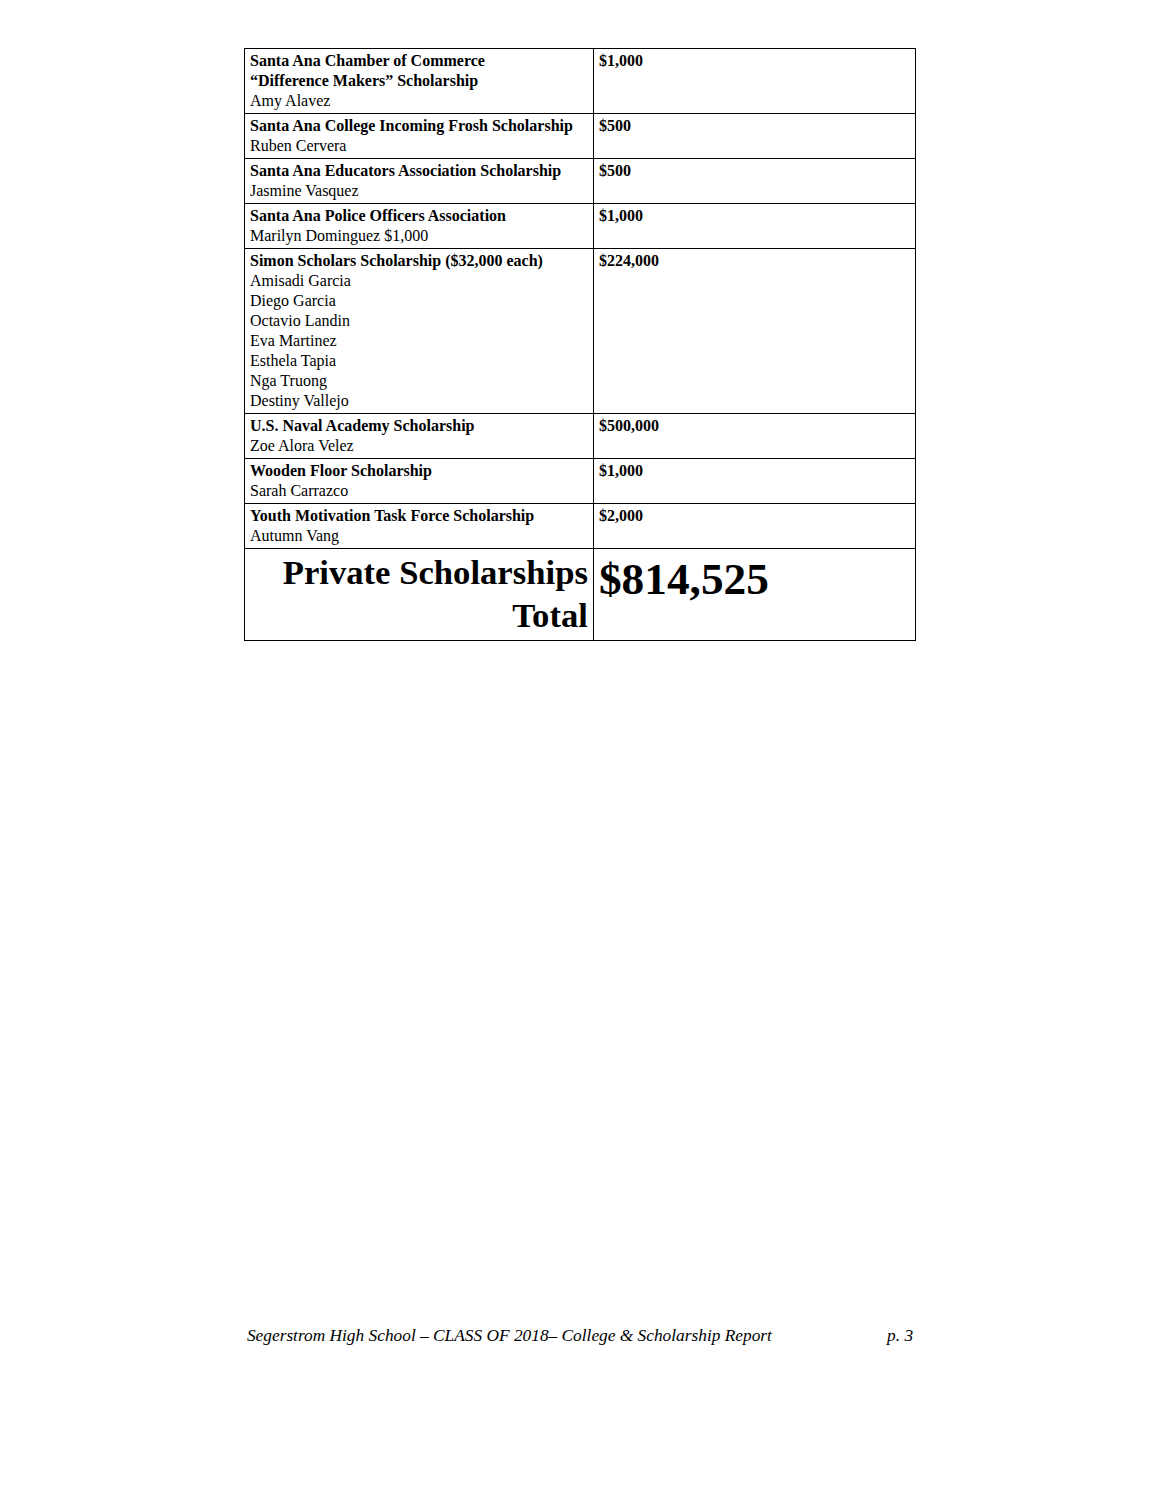| Santa Ana Chamber of Commerce “Difference Makers” Scholarship Amy Alavez | $1,000 |
| Santa Ana College Incoming Frosh Scholarship Ruben Cervera | $500 |
| Santa Ana Educators Association Scholarship Jasmine Vasquez | $500 |
| Santa Ana Police Officers Association Marilyn Dominguez $1,000 | $1,000 |
| Simon Scholars Scholarship ($32,000 each) Amisadi Garcia Diego Garcia Octavio Landin Eva Martinez Esthela Tapia Nga Truong Destiny Vallejo | $224,000 |
| U.S. Naval Academy Scholarship Zoe Alora Velez | $500,000 |
| Wooden Floor Scholarship Sarah Carrazco | $1,000 |
| Youth Motivation Task Force Scholarship Autumn Vang | $2,000 |
| Private Scholarships Total | $814,525 |
Segerstrom High School – CLASS OF 2018– College & Scholarship Reportp. 3